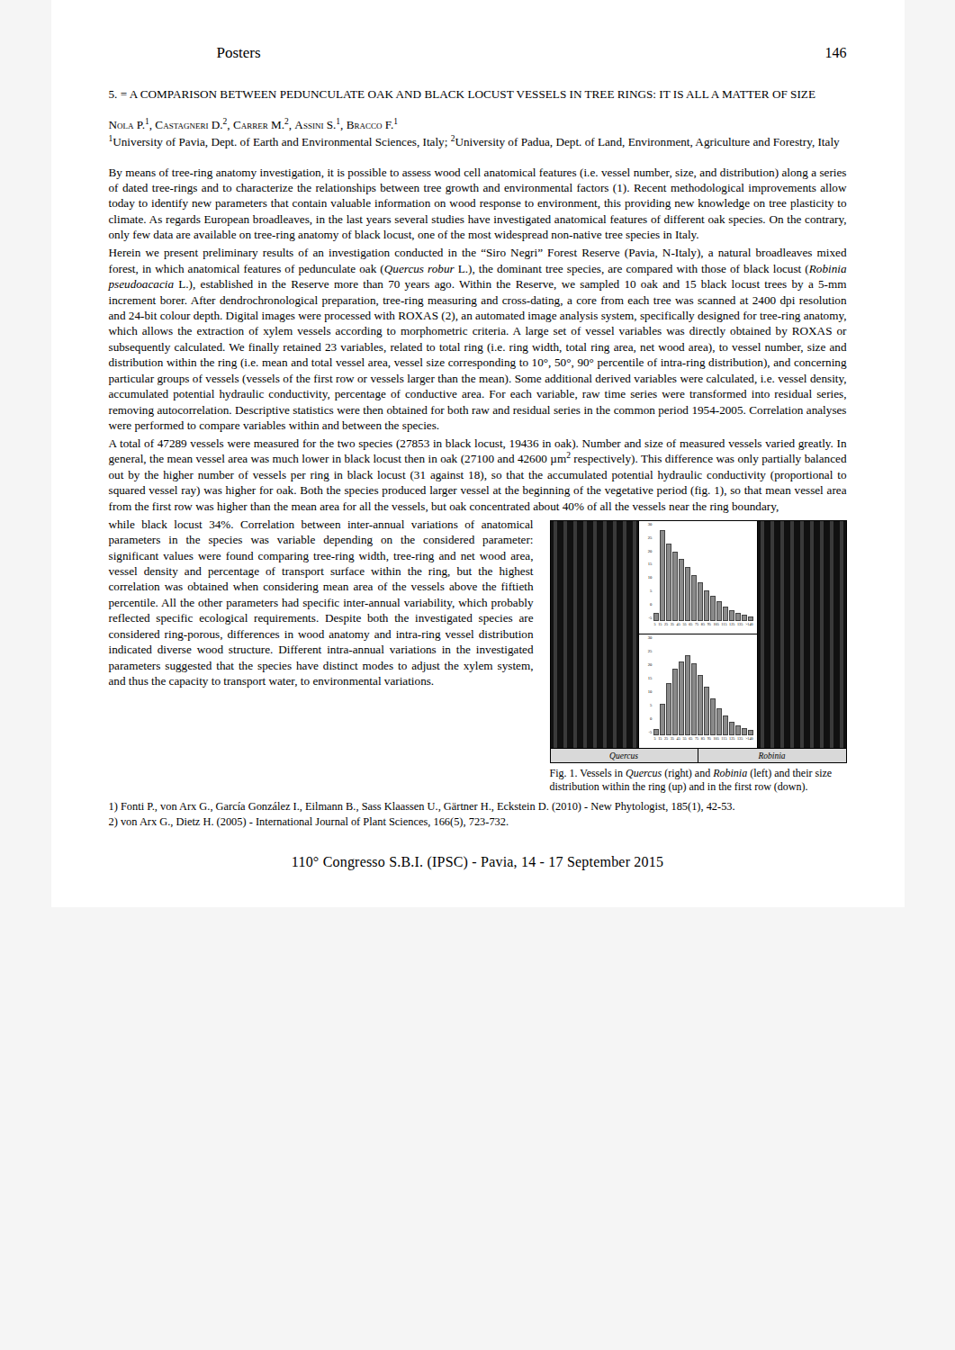Posters 146
5. = A comparison between pedunculate oak and black locust vessels in tree rings: it is all a matter of size
Nola P.1, Castagneri D.2, Carrer M.2, Assini S.1, Bracco F.1
1University of Pavia, Dept. of Earth and Environmental Sciences, Italy; 2University of Padua, Dept. of Land, Environment, Agriculture and Forestry, Italy
By means of tree-ring anatomy investigation, it is possible to assess wood cell anatomical features (i.e. vessel number, size, and distribution) along a series of dated tree-rings and to characterize the relationships between tree growth and environmental factors (1). Recent methodological improvements allow today to identify new parameters that contain valuable information on wood response to environment, this providing new knowledge on tree plasticity to climate. As regards European broadleaves, in the last years several studies have investigated anatomical features of different oak species. On the contrary, only few data are available on tree-ring anatomy of black locust, one of the most widespread non-native tree species in Italy.
Herein we present preliminary results of an investigation conducted in the “Siro Negri” Forest Reserve (Pavia, N-Italy), a natural broadleaves mixed forest, in which anatomical features of pedunculate oak (Quercus robur L.), the dominant tree species, are compared with those of black locust (Robinia pseudoacacia L.), established in the Reserve more than 70 years ago. Within the Reserve, we sampled 10 oak and 15 black locust trees by a 5-mm increment borer. After dendrochronological preparation, tree-ring measuring and cross-dating, a core from each tree was scanned at 2400 dpi resolution and 24-bit colour depth. Digital images were processed with ROXAS (2), an automated image analysis system, specifically designed for tree-ring anatomy, which allows the extraction of xylem vessels according to morphometric criteria. A large set of vessel variables was directly obtained by ROXAS or subsequently calculated. We finally retained 23 variables, related to total ring (i.e. ring width, total ring area, net wood area), to vessel number, size and distribution within the ring (i.e. mean and total vessel area, vessel size corresponding to 10°, 50°, 90° percentile of intra-ring distribution), and concerning particular groups of vessels (vessels of the first row or vessels larger than the mean). Some additional derived variables were calculated, i.e. vessel density, accumulated potential hydraulic conductivity, percentage of conductive area. For each variable, raw time series were transformed into residual series, removing autocorrelation. Descriptive statistics were then obtained for both raw and residual series in the common period 1954-2005. Correlation analyses were performed to compare variables within and between the species.
A total of 47289 vessels were measured for the two species (27853 in black locust, 19436 in oak). Number and size of measured vessels varied greatly. In general, the mean vessel area was much lower in black locust then in oak (27100 and 42600 µm2 respectively). This difference was only partially balanced out by the higher number of vessels per ring in black locust (31 against 18), so that the accumulated potential hydraulic conductivity (proportional to squared vessel ray) was higher for oak. Both the species produced larger vessel at the beginning of the vegetative period (fig. 1), so that mean vessel area from the first row was higher than the mean area for all the vessels, but oak concentrated about 40% of all the vessels near the ring boundary,
302520151050-5
5152535455565758595105115125135>140
302520151050-5
5152535455565758595105115125135>140
Quercus
Robinia
Fig. 1. Vessels in Quercus (right) and Robinia (left) and their size distribution within the ring (up) and in the first row (down).
while black locust 34%. Correlation between inter-annual variations of anatomical parameters in the species was variable depending on the considered parameter: significant values were found comparing tree-ring width, tree-ring and net wood area, vessel density and percentage of transport surface within the ring, but the highest correlation was obtained when considering mean area of the vessels above the fiftieth percentile. All the other parameters had specific inter-annual variability, which probably reflected specific ecological requirements. Despite both the investigated species are considered ring-porous, differences in wood anatomy and intra-ring vessel distribution indicated diverse wood structure. Different intra-annual variations in the investigated parameters suggested that the species have distinct modes to adjust the xylem system, and thus the capacity to transport water, to environmental variations.
1) Fonti P., von Arx G., García González I., Eilmann B., Sass Klaassen U., Gärtner H., Eckstein D. (2010) - New Phytologist, 185(1), 42-53.
2) von Arx G., Dietz H. (2005) - International Journal of Plant Sciences, 166(5), 723-732.
110° Congresso S.B.I. (IPSC) - Pavia, 14 - 17 September 2015